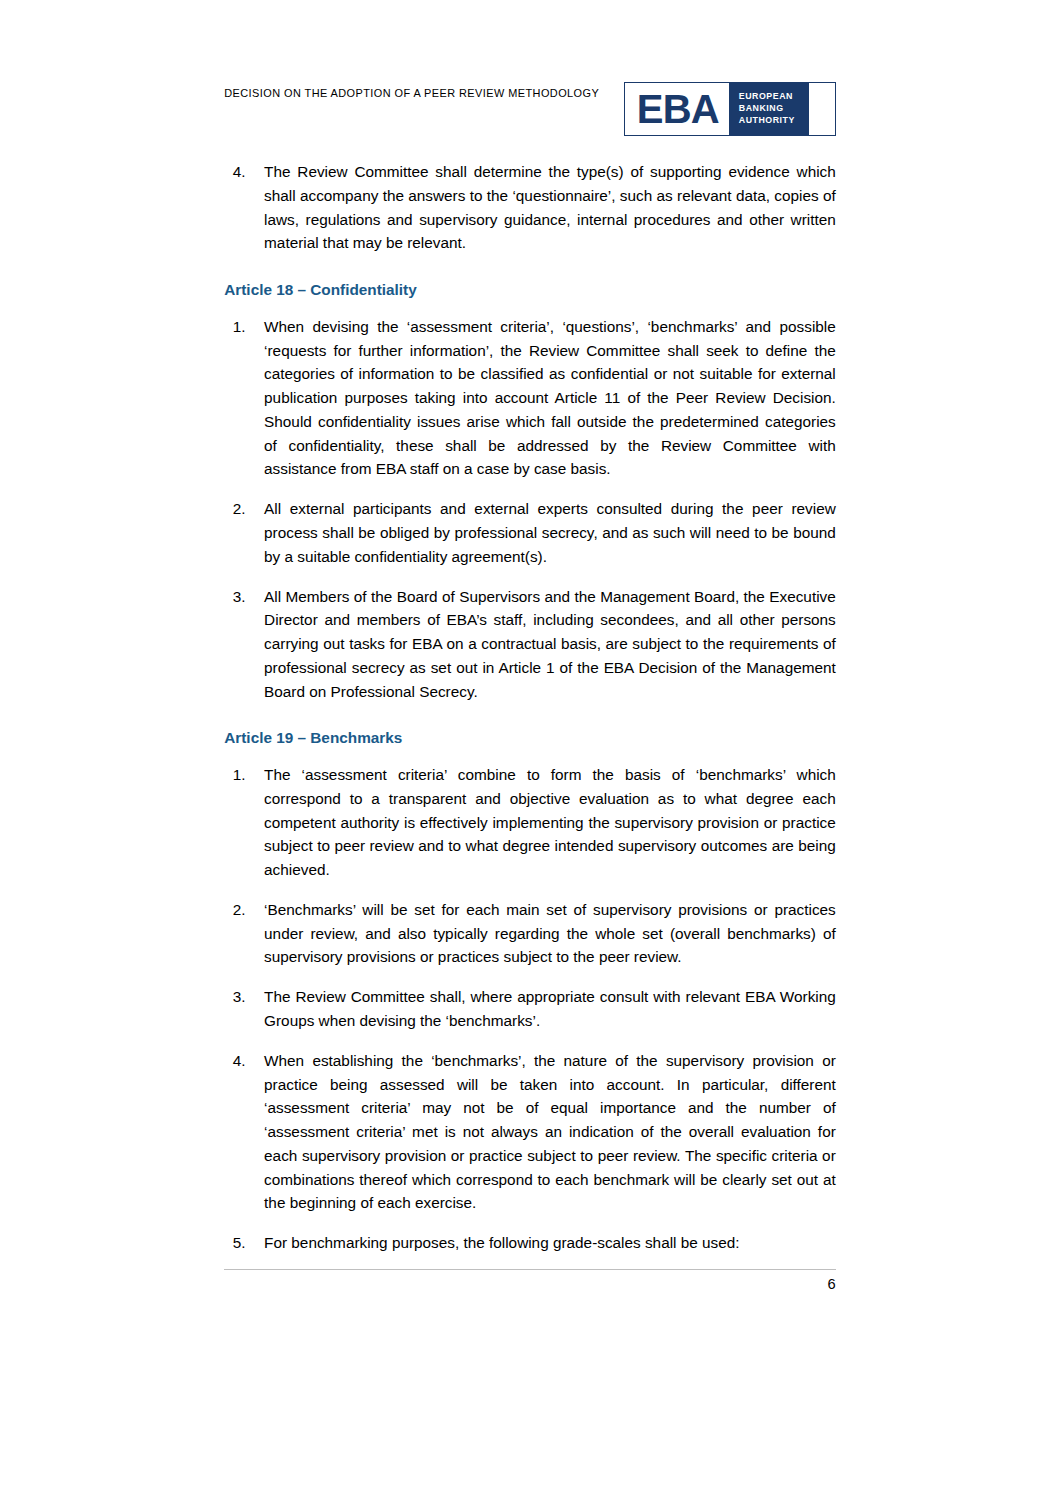Decision on the adoption of a peer review methodology
EBA
EUROPEAN BANKING AUTHORITY
The Review Committee shall determine the type(s) of supporting evidence which shall accompany the answers to the ‘questionnaire’, such as relevant data, copies of laws, regulations and supervisory guidance, internal procedures and other written material that may be relevant.
Article 18 – Confidentiality
When devising the ‘assessment criteria’, ‘questions’, ‘benchmarks’ and possible ‘requests for further information’, the Review Committee shall seek to define the categories of information to be classified as confidential or not suitable for external publication purposes taking into account Article 11 of the Peer Review Decision. Should confidentiality issues arise which fall outside the predetermined categories of confidentiality, these shall be addressed by the Review Committee with assistance from EBA staff on a case by case basis.
All external participants and external experts consulted during the peer review process shall be obliged by professional secrecy, and as such will need to be bound by a suitable confidentiality agreement(s).
All Members of the Board of Supervisors and the Management Board, the Executive Director and members of EBA’s staff, including secondees, and all other persons carrying out tasks for EBA on a contractual basis, are subject to the requirements of professional secrecy as set out in Article 1 of the EBA Decision of the Management Board on Professional Secrecy.
Article 19 – Benchmarks
The ‘assessment criteria’ combine to form the basis of ‘benchmarks’ which correspond to a transparent and objective evaluation as to what degree each competent authority is effectively implementing the supervisory provision or practice subject to peer review and to what degree intended supervisory outcomes are being achieved.
‘Benchmarks’ will be set for each main set of supervisory provisions or practices under review, and also typically regarding the whole set (overall benchmarks) of supervisory provisions or practices subject to the peer review.
The Review Committee shall, where appropriate consult with relevant EBA Working Groups when devising the ‘benchmarks’.
When establishing the ‘benchmarks’, the nature of the supervisory provision or practice being assessed will be taken into account. In particular, different ‘assessment criteria’ may not be of equal importance and the number of ‘assessment criteria’ met is not always an indication of the overall evaluation for each supervisory provision or practice subject to peer review. The specific criteria or combinations thereof which correspond to each benchmark will be clearly set out at the beginning of each exercise.
For benchmarking purposes, the following grade-scales shall be used:
6